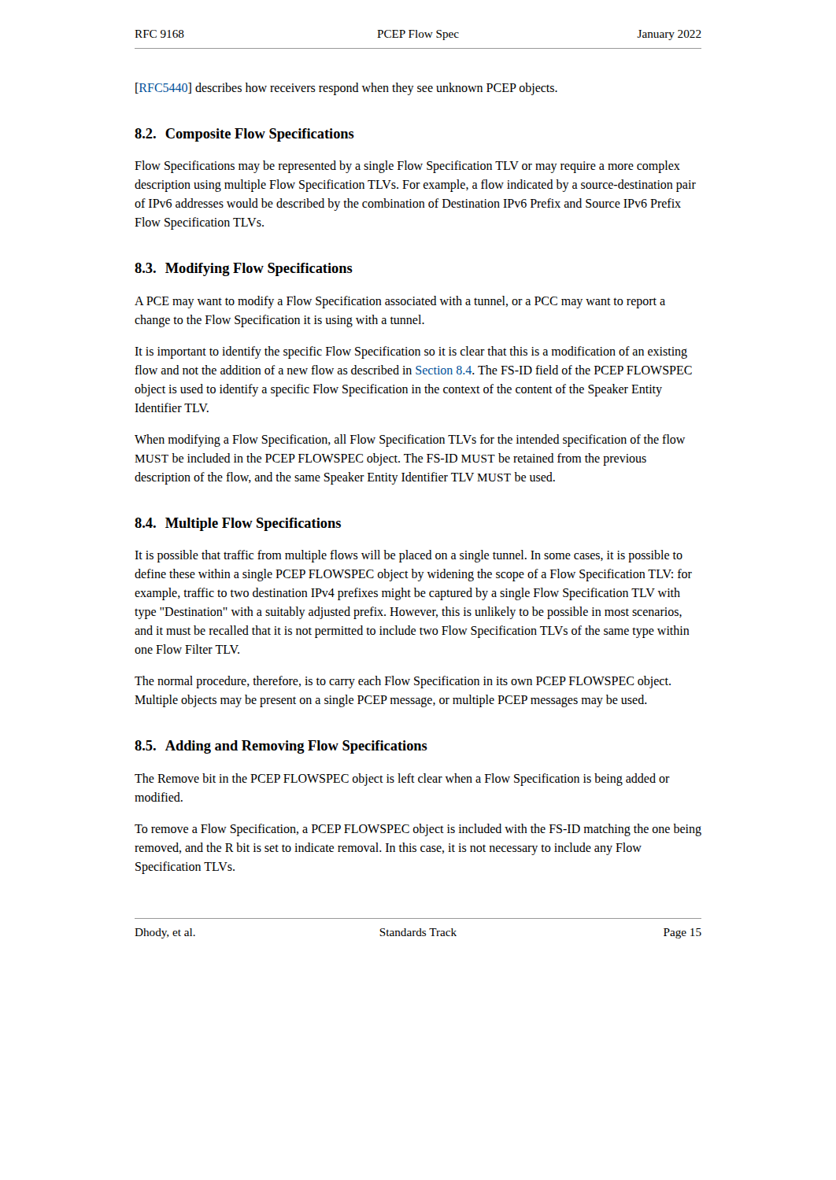RFC 9168
PCEP Flow Spec
January 2022
[RFC5440] describes how receivers respond when they see unknown PCEP objects.
8.2. Composite Flow Specifications
Flow Specifications may be represented by a single Flow Specification TLV or may require a more complex description using multiple Flow Specification TLVs. For example, a flow indicated by a source-destination pair of IPv6 addresses would be described by the combination of Destination IPv6 Prefix and Source IPv6 Prefix Flow Specification TLVs.
8.3. Modifying Flow Specifications
A PCE may want to modify a Flow Specification associated with a tunnel, or a PCC may want to report a change to the Flow Specification it is using with a tunnel.
It is important to identify the specific Flow Specification so it is clear that this is a modification of an existing flow and not the addition of a new flow as described in Section 8.4. The FS-ID field of the PCEP FLOWSPEC object is used to identify a specific Flow Specification in the context of the content of the Speaker Entity Identifier TLV.
When modifying a Flow Specification, all Flow Specification TLVs for the intended specification of the flow MUST be included in the PCEP FLOWSPEC object. The FS-ID MUST be retained from the previous description of the flow, and the same Speaker Entity Identifier TLV MUST be used.
8.4. Multiple Flow Specifications
It is possible that traffic from multiple flows will be placed on a single tunnel. In some cases, it is possible to define these within a single PCEP FLOWSPEC object by widening the scope of a Flow Specification TLV: for example, traffic to two destination IPv4 prefixes might be captured by a single Flow Specification TLV with type "Destination" with a suitably adjusted prefix. However, this is unlikely to be possible in most scenarios, and it must be recalled that it is not permitted to include two Flow Specification TLVs of the same type within one Flow Filter TLV.
The normal procedure, therefore, is to carry each Flow Specification in its own PCEP FLOWSPEC object. Multiple objects may be present on a single PCEP message, or multiple PCEP messages may be used.
8.5. Adding and Removing Flow Specifications
The Remove bit in the PCEP FLOWSPEC object is left clear when a Flow Specification is being added or modified.
To remove a Flow Specification, a PCEP FLOWSPEC object is included with the FS-ID matching the one being removed, and the R bit is set to indicate removal. In this case, it is not necessary to include any Flow Specification TLVs.
Dhody, et al.
Standards Track
Page 15